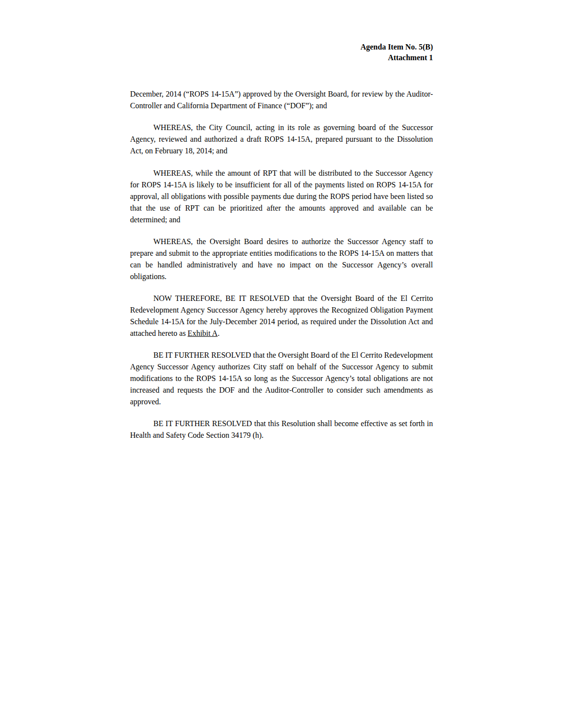Agenda Item No. 5(B) Attachment 1
December, 2014 (“ROPS 14-15A”) approved by the Oversight Board, for review by the Auditor-Controller and California Department of Finance (“DOF”); and
WHEREAS, the City Council, acting in its role as governing board of the Successor Agency, reviewed and authorized a draft ROPS 14-15A, prepared pursuant to the Dissolution Act, on February 18, 2014; and
WHEREAS, while the amount of RPT that will be distributed to the Successor Agency for ROPS 14-15A is likely to be insufficient for all of the payments listed on ROPS 14-15A for approval, all obligations with possible payments due during the ROPS period have been listed so that the use of RPT can be prioritized after the amounts approved and available can be determined; and
WHEREAS, the Oversight Board desires to authorize the Successor Agency staff to prepare and submit to the appropriate entities modifications to the ROPS 14-15A on matters that can be handled administratively and have no impact on the Successor Agency’s overall obligations.
NOW THEREFORE, BE IT RESOLVED that the Oversight Board of the El Cerrito Redevelopment Agency Successor Agency hereby approves the Recognized Obligation Payment Schedule 14-15A for the July-December 2014 period, as required under the Dissolution Act and attached hereto as Exhibit A.
BE IT FURTHER RESOLVED that the Oversight Board of the El Cerrito Redevelopment Agency Successor Agency authorizes City staff on behalf of the Successor Agency to submit modifications to the ROPS 14-15A so long as the Successor Agency’s total obligations are not increased and requests the DOF and the Auditor-Controller to consider such amendments as approved.
BE IT FURTHER RESOLVED that this Resolution shall become effective as set forth in Health and Safety Code Section 34179 (h).